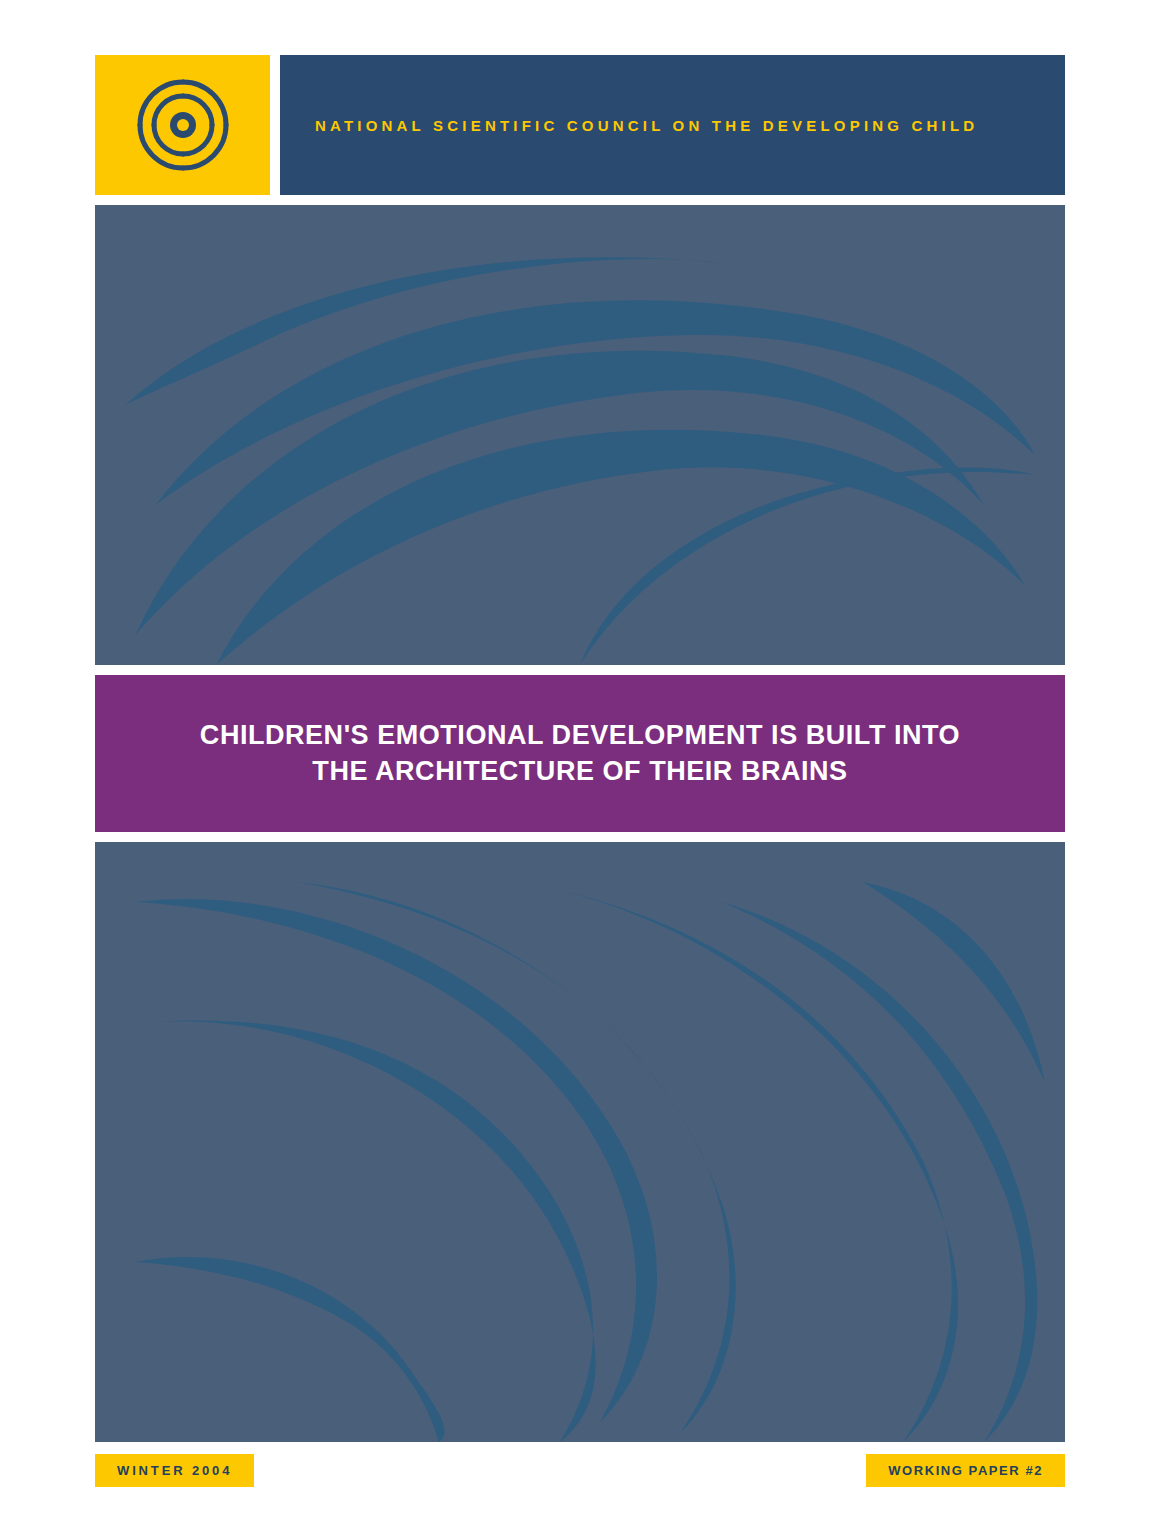National Scientific Council on the Developing Child
Children's Emotional Development Is Built Into
the Architecture of Their Brains
Winter 2004
Working Paper #2